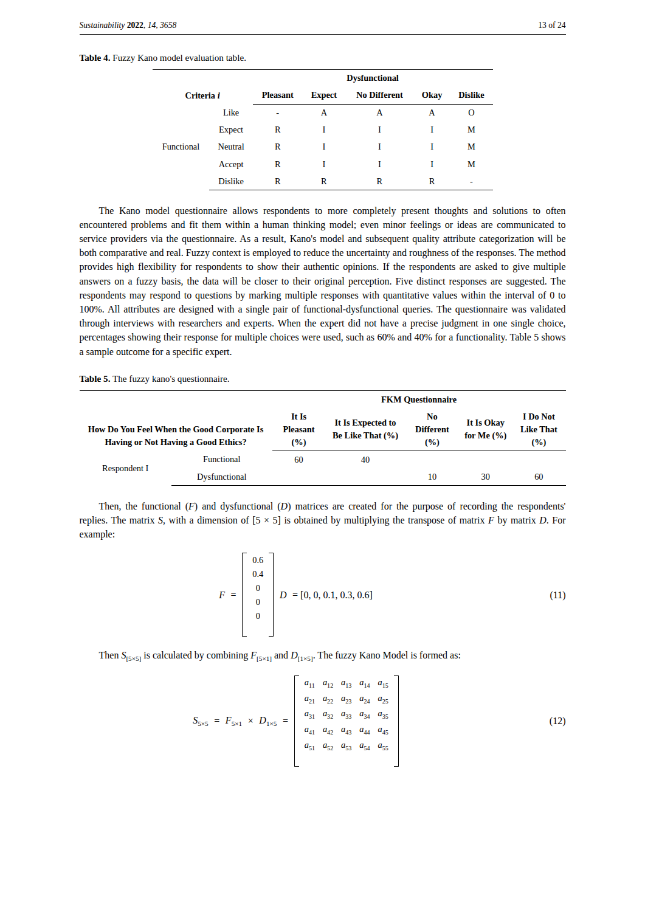Sustainability 2022, 14, 3658 13 of 24
Table 4. Fuzzy Kano model evaluation table.
| Criteria i | Dysfunctional |
| --- | --- |
| Pleasant | Expect | No Different | Okay | Dislike |
| Functional | Like | - | A | A | A | O |
| Expect | R | I | I | I | M |
| Neutral | R | I | I | I | M |
| Accept | R | I | I | I | M |
| Dislike | R | R | R | R | - |
The Kano model questionnaire allows respondents to more completely present thoughts and solutions to often encountered problems and fit them within a human thinking model; even minor feelings or ideas are communicated to service providers via the questionnaire. As a result, Kano's model and subsequent quality attribute categorization will be both comparative and real. Fuzzy context is employed to reduce the uncertainty and roughness of the responses. The method provides high flexibility for respondents to show their authentic opinions. If the respondents are asked to give multiple answers on a fuzzy basis, the data will be closer to their original perception. Five distinct responses are suggested. The respondents may respond to questions by marking multiple responses with quantitative values within the interval of 0 to 100%. All attributes are designed with a single pair of functional-dysfunctional queries. The questionnaire was validated through interviews with researchers and experts. When the expert did not have a precise judgment in one single choice, percentages showing their response for multiple choices were used, such as 60% and 40% for a functionality. Table 5 shows a sample outcome for a specific expert.
Table 5. The fuzzy kano's questionnaire.
| How Do You Feel When the Good Corporate Is Having or Not Having a Good Ethics? | FKM Questionnaire |
| --- | --- |
| It Is Pleasant (%) | It Is Expected to Be Like That (%) | No Different (%) | It Is Okay for Me (%) | I Do Not Like That (%) |
| Respondent I | Functional | 60 | 40 | | | |
| Dysfunctional | | | 10 | 30 | 60 |
Then, the functional (F) and dysfunctional (D) matrices are created for the purpose of recording the respondents' replies. The matrix S, with a dimension of [5 × 5] is obtained by multiplying the transpose of matrix F by matrix D. For example:
F =
| 0.6 |
| 0.4 |
| 0 |
| 0 |
| 0 |
D = [0, 0, 0.1, 0.3, 0.6]
(11)
Then S[5×5] is calculated by combining F[5×1] and D[1×5]. The fuzzy Kano Model is formed as:
S5×5 = F5×1 × D1×5 =
| a 11 | a 12 | a 13 | a 14 | a 15 |
| a 21 | a 22 | a 23 | a 24 | a 25 |
| a 31 | a 32 | a 33 | a 34 | a 35 |
| a 41 | a 42 | a 43 | a 44 | a 45 |
| a 51 | a 52 | a 53 | a 54 | a 55 |
(12)